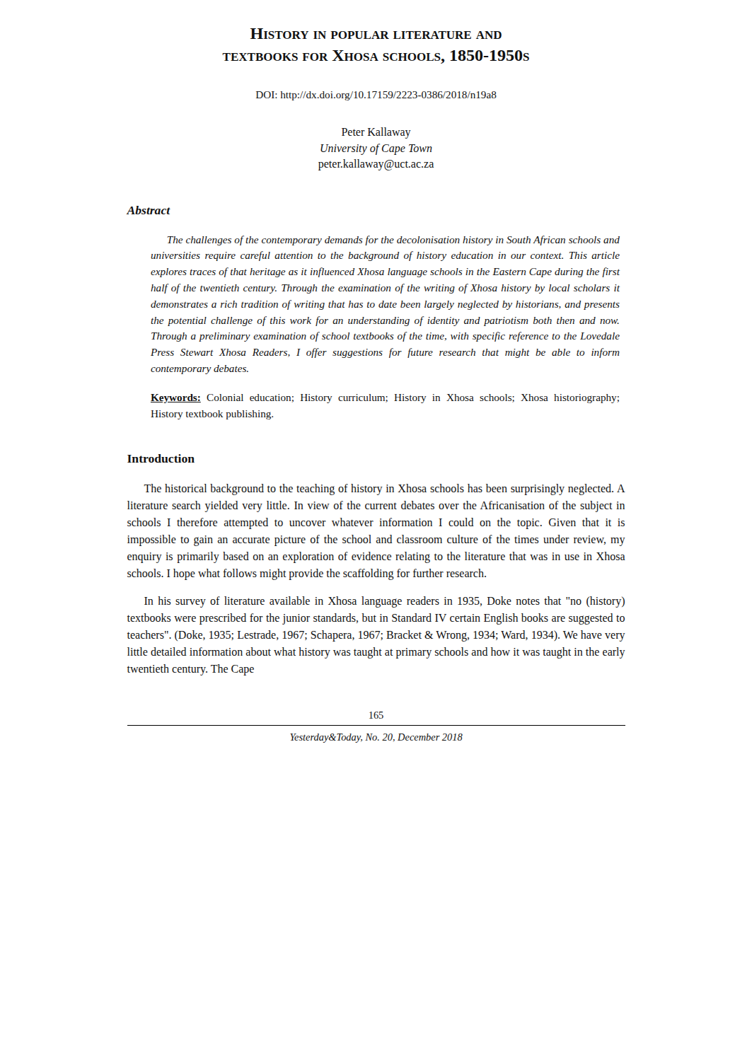History in popular literature and
textbooks for Xhosa schools, 1850-1950s
DOI: http://dx.doi.org/10.17159/2223-0386/2018/n19a8
Peter Kallaway University of Cape Town peter.kallaway@uct.ac.za
Abstract
The challenges of the contemporary demands for the decolonisation history in South African schools and universities require careful attention to the background of history education in our context. This article explores traces of that heritage as it influenced Xhosa language schools in the Eastern Cape during the first half of the twentieth century. Through the examination of the writing of Xhosa history by local scholars it demonstrates a rich tradition of writing that has to date been largely neglected by historians, and presents the potential challenge of this work for an understanding of identity and patriotism both then and now. Through a preliminary examination of school textbooks of the time, with specific reference to the Lovedale Press Stewart Xhosa Readers, I offer suggestions for future research that might be able to inform contemporary debates.
Keywords: Colonial education; History curriculum; History in Xhosa schools; Xhosa historiography; History textbook publishing.
Introduction
The historical background to the teaching of history in Xhosa schools has been surprisingly neglected. A literature search yielded very little. In view of the current debates over the Africanisation of the subject in schools I therefore attempted to uncover whatever information I could on the topic. Given that it is impossible to gain an accurate picture of the school and classroom culture of the times under review, my enquiry is primarily based on an exploration of evidence relating to the literature that was in use in Xhosa schools. I hope what follows might provide the scaffolding for further research.
In his survey of literature available in Xhosa language readers in 1935, Doke notes that "no (history) textbooks were prescribed for the junior standards, but in Standard IV certain English books are suggested to teachers". (Doke, 1935; Lestrade, 1967; Schapera, 1967; Bracket & Wrong, 1934; Ward, 1934). We have very little detailed information about what history was taught at primary schools and how it was taught in the early twentieth century. The Cape
165
Yesterday&Today, No. 20, December 2018